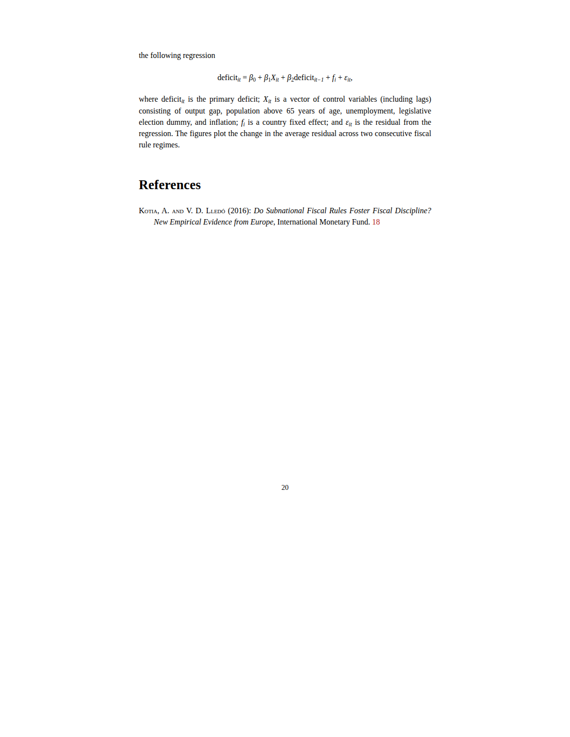the following regression
deficitit = β0 + β1Xit + β2deficitit−1 + fi + εit,
where deficitit is the primary deficit; Xit is a vector of control variables (including lags) consisting of output gap, population above 65 years of age, unemployment, legislative election dummy, and inflation; fi is a country fixed effect; and εit is the residual from the regression. The figures plot the change in the average residual across two consecutive fiscal rule regimes.
References
Kotia, A. and V. D. Lledó (2016): Do Subnational Fiscal Rules Foster Fiscal Discipline? New Empirical Evidence from Europe, International Monetary Fund. 18
20